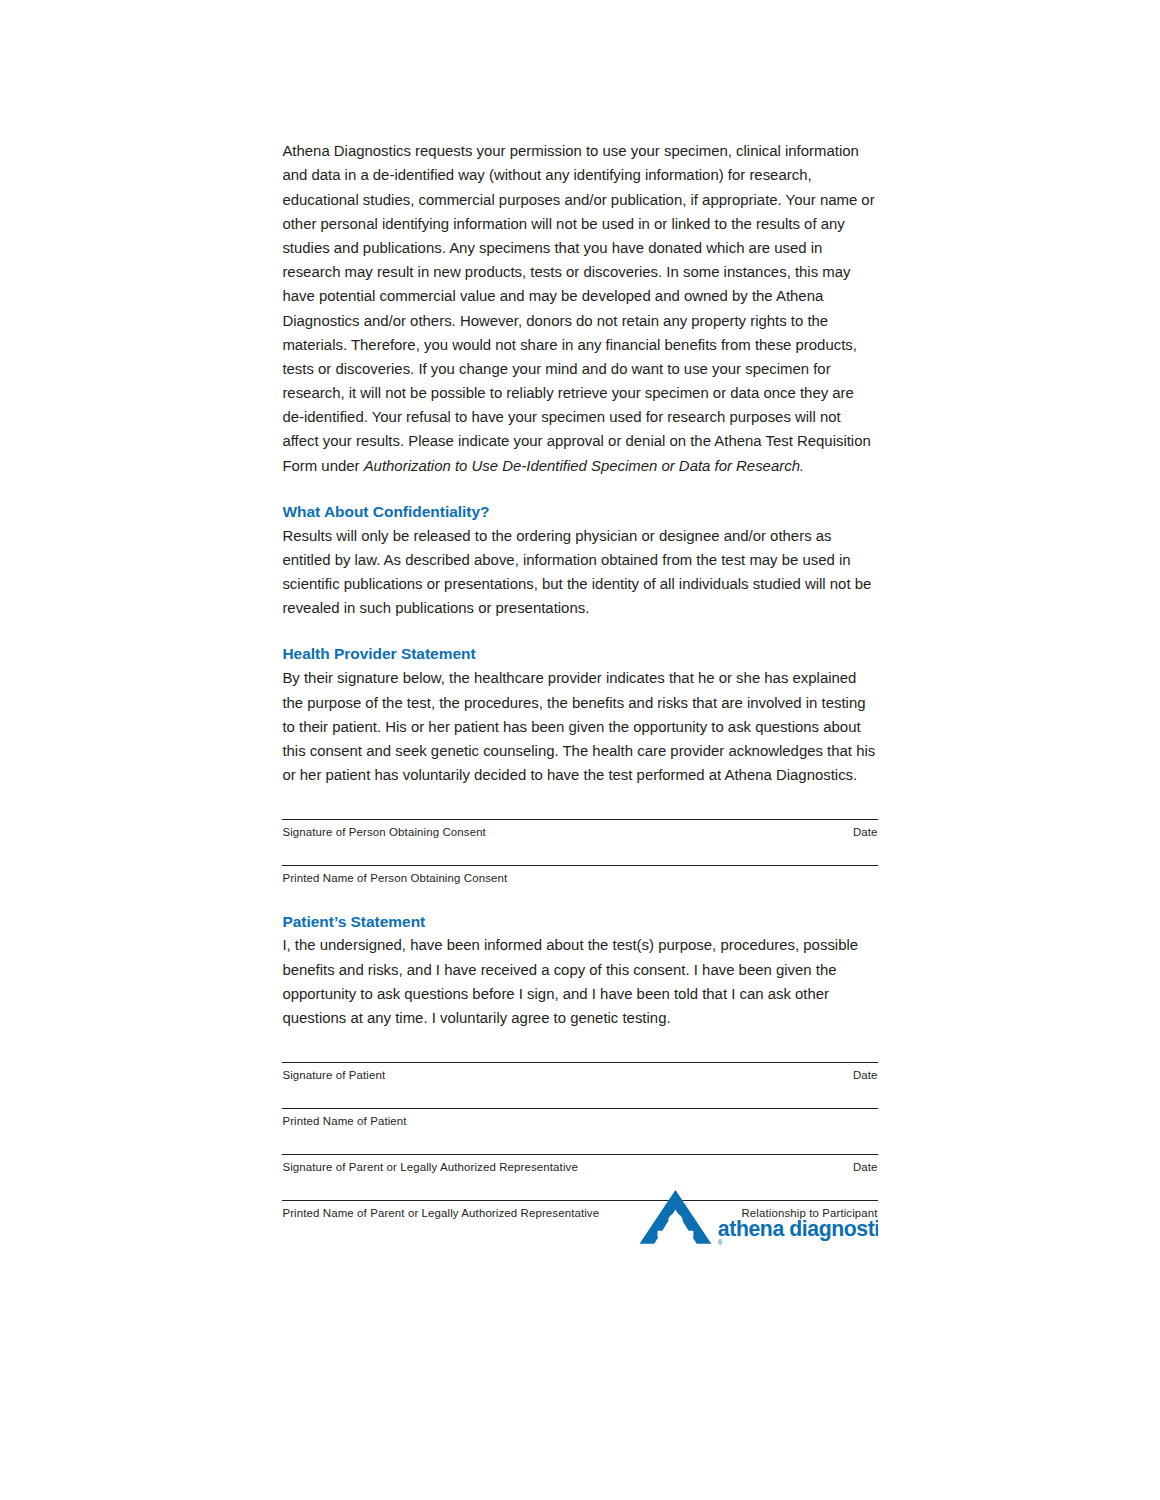Athena Diagnostics requests your permission to use your specimen, clinical information and data in a de-identified way (without any identifying information) for research, educational studies, commercial purposes and/or publication, if appropriate. Your name or other personal identifying information will not be used in or linked to the results of any studies and publications. Any specimens that you have donated which are used in research may result in new products, tests or discoveries. In some instances, this may have potential commercial value and may be developed and owned by the Athena Diagnostics and/or others. However, donors do not retain any property rights to the materials. Therefore, you would not share in any financial benefits from these products, tests or discoveries. If you change your mind and do want to use your specimen for research, it will not be possible to reliably retrieve your specimen or data once they are de-identified. Your refusal to have your specimen used for research purposes will not affect your results. Please indicate your approval or denial on the Athena Test Requisition Form under Authorization to Use De-Identified Specimen or Data for Research.
What About Confidentiality?
Results will only be released to the ordering physician or designee and/or others as entitled by law. As described above, information obtained from the test may be used in scientific publications or presentations, but the identity of all individuals studied will not be revealed in such publications or presentations.
Health Provider Statement
By their signature below, the healthcare provider indicates that he or she has explained the purpose of the test, the procedures, the benefits and risks that are involved in testing to their patient. His or her patient has been given the opportunity to ask questions about this consent and seek genetic counseling. The health care provider acknowledges that his or her patient has voluntarily decided to have the test performed at Athena Diagnostics.
Signature of Person Obtaining Consent Date
Printed Name of Person Obtaining Consent
Patient’s Statement
I, the undersigned, have been informed about the test(s) purpose, procedures, possible benefits and risks, and I have received a copy of this consent. I have been given the opportunity to ask questions before I sign, and I have been told that I can ask other questions at any time. I voluntarily agree to genetic testing.
Signature of Patient Date
Printed Name of Patient
Signature of Parent or Legally Authorized Representative Date
Printed Name of Parent or Legally Authorized Representative Relationship to Participant
athena diagnostics ®